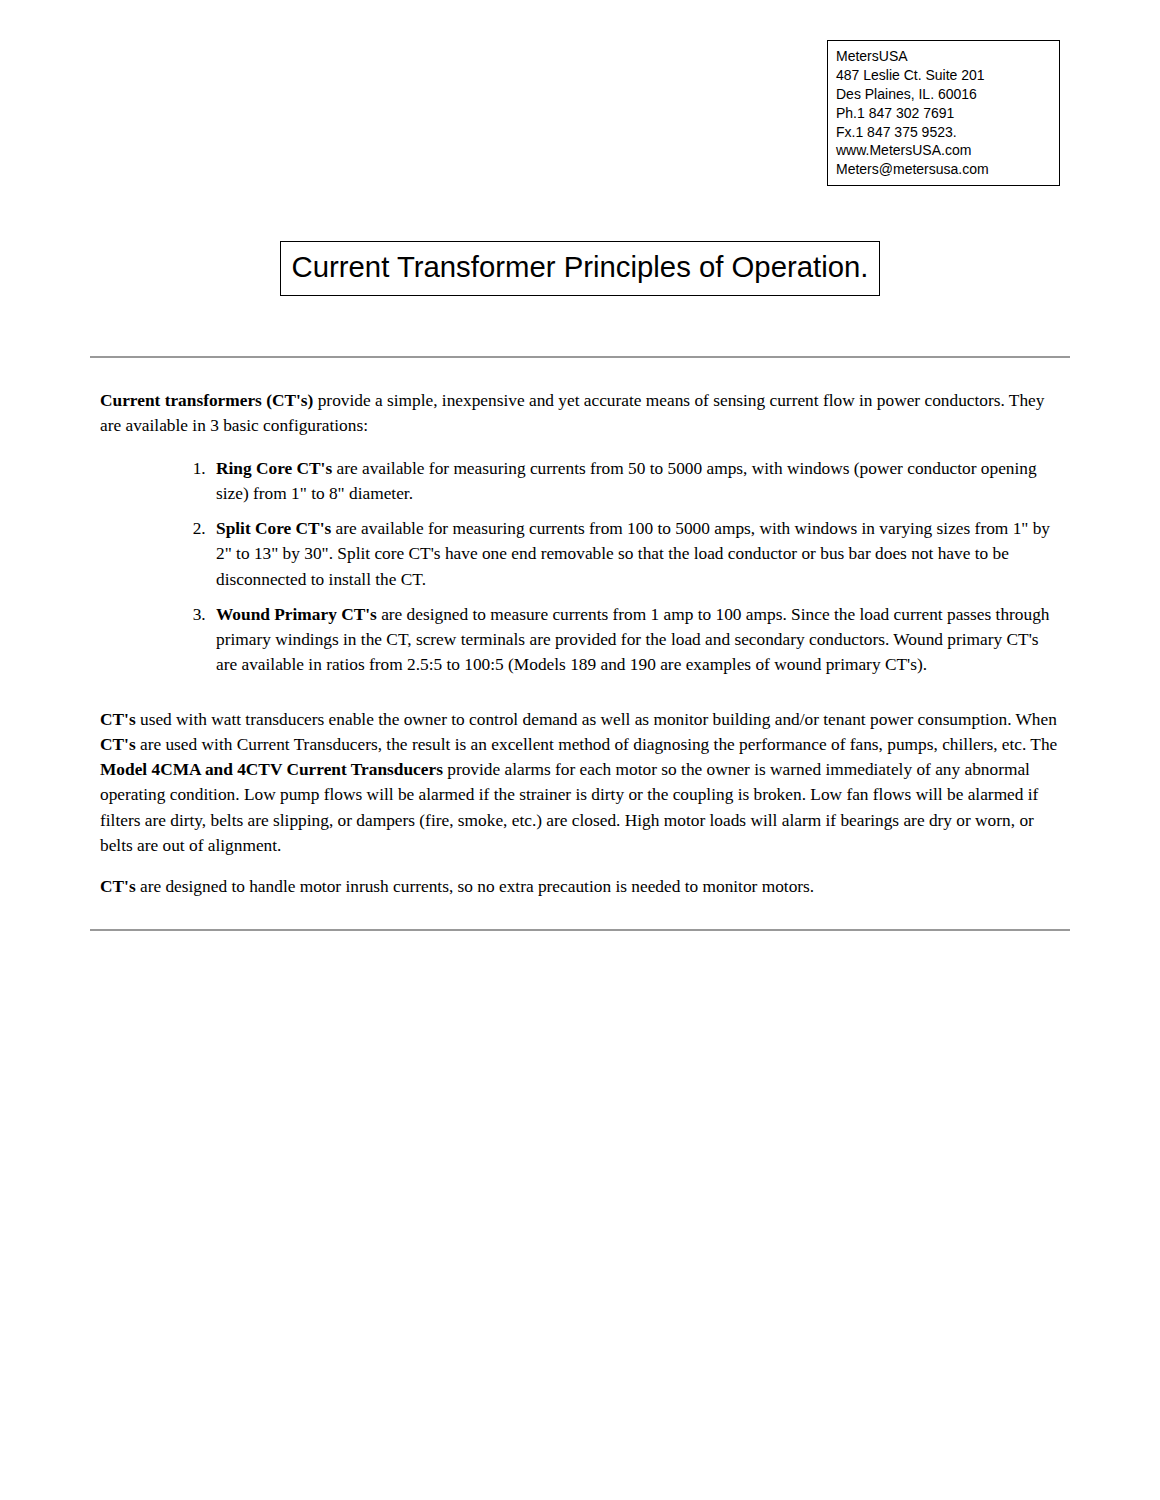MetersUSA
487 Leslie Ct. Suite 201
Des Plaines, IL. 60016
Ph.1 847 302 7691
Fx.1 847 375 9523.
www.MetersUSA.com
Meters@metersusa.com
Current Transformer Principles of Operation.
Current transformers (CT's) provide a simple, inexpensive and yet accurate means of sensing current flow in power conductors. They are available in 3 basic configurations:
Ring Core CT's are available for measuring currents from 50 to 5000 amps, with windows (power conductor opening size) from 1" to 8" diameter.
Split Core CT's are available for measuring currents from 100 to 5000 amps, with windows in varying sizes from 1" by 2" to 13" by 30". Split core CT's have one end removable so that the load conductor or bus bar does not have to be disconnected to install the CT.
Wound Primary CT's are designed to measure currents from 1 amp to 100 amps. Since the load current passes through primary windings in the CT, screw terminals are provided for the load and secondary conductors. Wound primary CT's are available in ratios from 2.5:5 to 100:5 (Models 189 and 190 are examples of wound primary CT's).
CT's used with watt transducers enable the owner to control demand as well as monitor building and/or tenant power consumption. When CT's are used with Current Transducers, the result is an excellent method of diagnosing the performance of fans, pumps, chillers, etc. The Model 4CMA and 4CTV Current Transducers provide alarms for each motor so the owner is warned immediately of any abnormal operating condition. Low pump flows will be alarmed if the strainer is dirty or the coupling is broken. Low fan flows will be alarmed if filters are dirty, belts are slipping, or dampers (fire, smoke, etc.) are closed. High motor loads will alarm if bearings are dry or worn, or belts are out of alignment.
CT's are designed to handle motor inrush currents, so no extra precaution is needed to monitor motors.